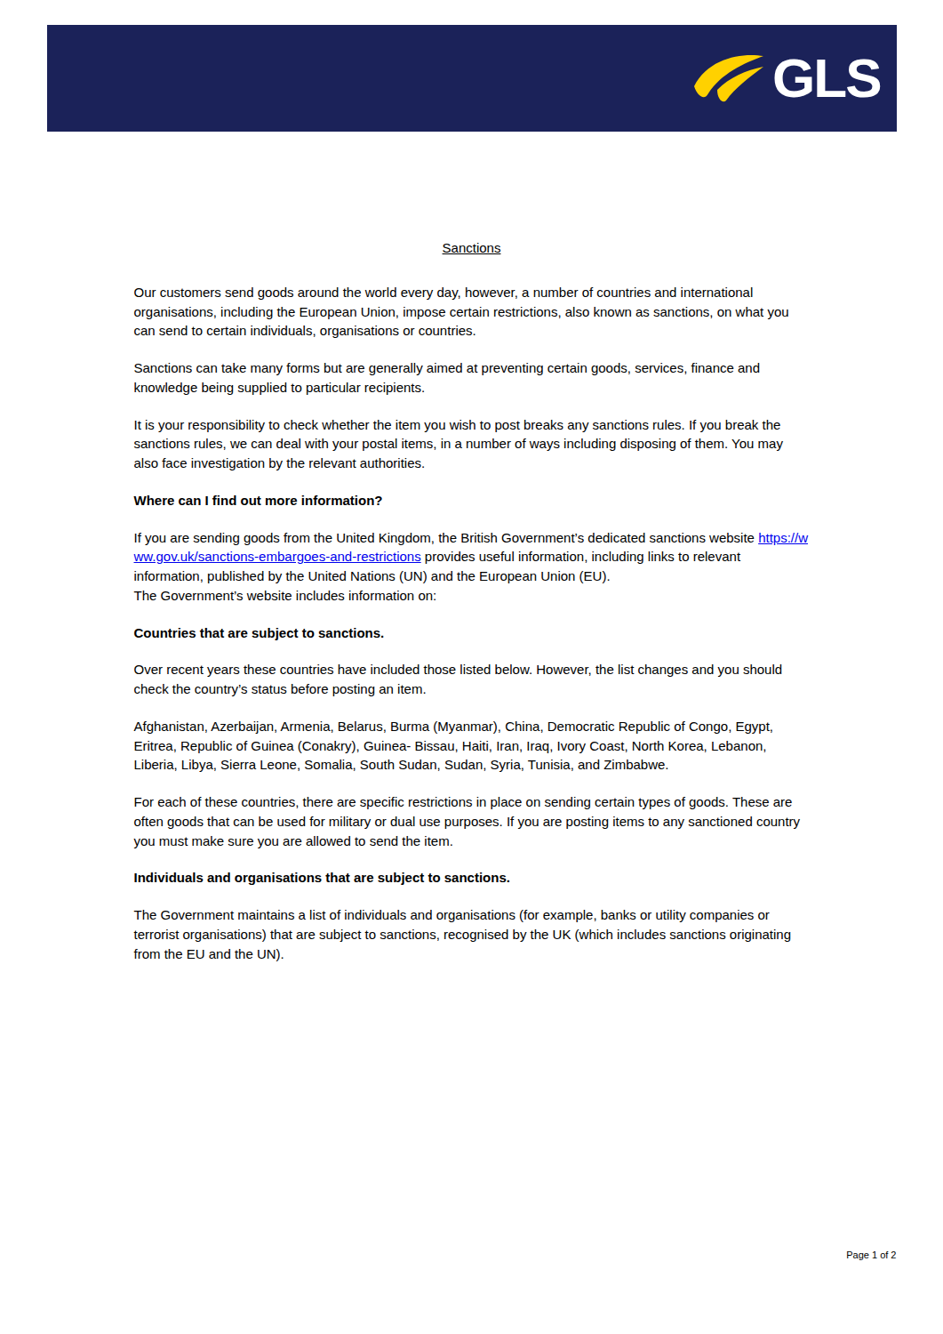GLS
Sanctions
Our customers send goods around the world every day, however, a number of countries and international organisations, including the European Union, impose certain restrictions, also known as sanctions, on what you can send to certain individuals, organisations or countries.
Sanctions can take many forms but are generally aimed at preventing certain goods, services, finance and knowledge being supplied to particular recipients.
It is your responsibility to check whether the item you wish to post breaks any sanctions rules. If you break the sanctions rules, we can deal with your postal items, in a number of ways including disposing of them. You may also face investigation by the relevant authorities.
Where can I find out more information?
If you are sending goods from the United Kingdom, the British Government’s dedicated sanctions website https://www.gov.uk/sanctions-embargoes-and-restrictions provides useful information, including links to relevant information, published by the United Nations (UN) and the European Union (EU).
The Government’s website includes information on:
Countries that are subject to sanctions.
Over recent years these countries have included those listed below. However, the list changes and you should check the country’s status before posting an item.
Afghanistan, Azerbaijan, Armenia, Belarus, Burma (Myanmar), China, Democratic Republic of Congo, Egypt, Eritrea, Republic of Guinea (Conakry), Guinea- Bissau, Haiti, Iran, Iraq, Ivory Coast, North Korea, Lebanon, Liberia, Libya, Sierra Leone, Somalia, South Sudan, Sudan, Syria, Tunisia, and Zimbabwe.
For each of these countries, there are specific restrictions in place on sending certain types of goods. These are often goods that can be used for military or dual use purposes. If you are posting items to any sanctioned country you must make sure you are allowed to send the item.
Individuals and organisations that are subject to sanctions.
The Government maintains a list of individuals and organisations (for example, banks or utility companies or terrorist organisations) that are subject to sanctions, recognised by the UK (which includes sanctions originating from the EU and the UN).
Page 1 of 2